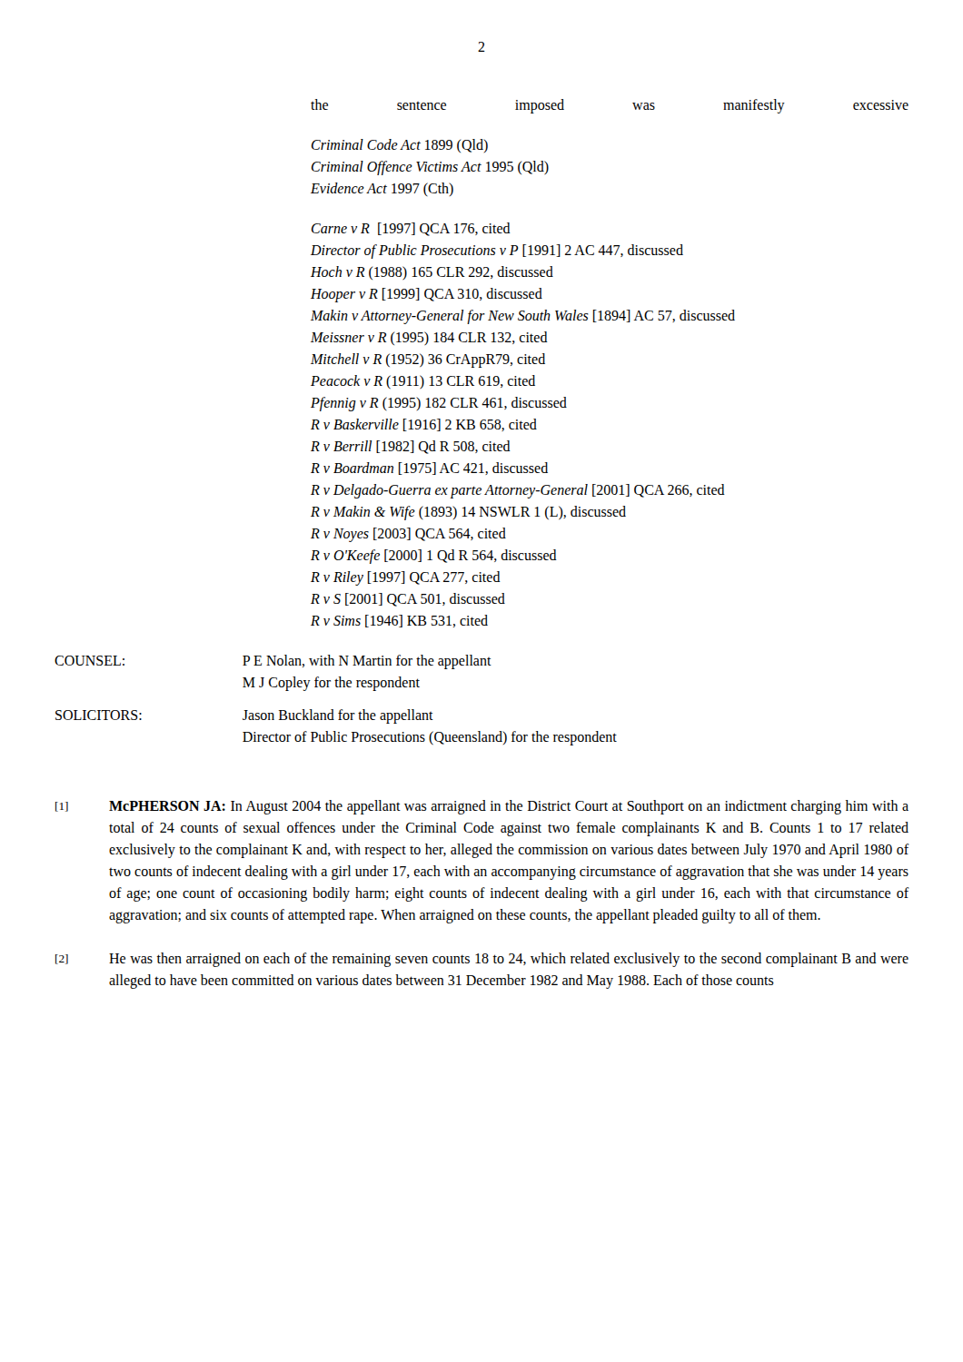2
the sentence imposed was manifestly excessive
Criminal Code Act 1899 (Qld)
Criminal Offence Victims Act 1995 (Qld)
Evidence Act 1997 (Cth)
Carne v R [1997] QCA 176, cited
Director of Public Prosecutions v P [1991] 2 AC 447, discussed
Hoch v R (1988) 165 CLR 292, discussed
Hooper v R [1999] QCA 310, discussed
Makin v Attorney-General for New South Wales [1894] AC 57, discussed
Meissner v R (1995) 184 CLR 132, cited
Mitchell v R (1952) 36 CrAppR79, cited
Peacock v R (1911) 13 CLR 619, cited
Pfennig v R (1995) 182 CLR 461, discussed
R v Baskerville [1916] 2 KB 658, cited
R v Berrill [1982] Qd R 508, cited
R v Boardman [1975] AC 421, discussed
R v Delgado-Guerra ex parte Attorney-General [2001] QCA 266, cited
R v Makin & Wife (1893) 14 NSWLR 1 (L), discussed
R v Noyes [2003] QCA 564, cited
R v O'Keefe [2000] 1 Qd R 564, discussed
R v Riley [1997] QCA 277, cited
R v S [2001] QCA 501, discussed
R v Sims [1946] KB 531, cited
| COUNSEL: | P E Nolan, with N Martin for the appellant M J Copley for the respondent |
| SOLICITORS: | Jason Buckland for the appellant Director of Public Prosecutions (Queensland) for the respondent |
[1]
McPHERSON JA: In August 2004 the appellant was arraigned in the District Court at Southport on an indictment charging him with a total of 24 counts of sexual offences under the Criminal Code against two female complainants K and B. Counts 1 to 17 related exclusively to the complainant K and, with respect to her, alleged the commission on various dates between July 1970 and April 1980 of two counts of indecent dealing with a girl under 17, each with an accompanying circumstance of aggravation that she was under 14 years of age; one count of occasioning bodily harm; eight counts of indecent dealing with a girl under 16, each with that circumstance of aggravation; and six counts of attempted rape. When arraigned on these counts, the appellant pleaded guilty to all of them.
[2]
He was then arraigned on each of the remaining seven counts 18 to 24, which related exclusively to the second complainant B and were alleged to have been committed on various dates between 31 December 1982 and May 1988. Each of those counts